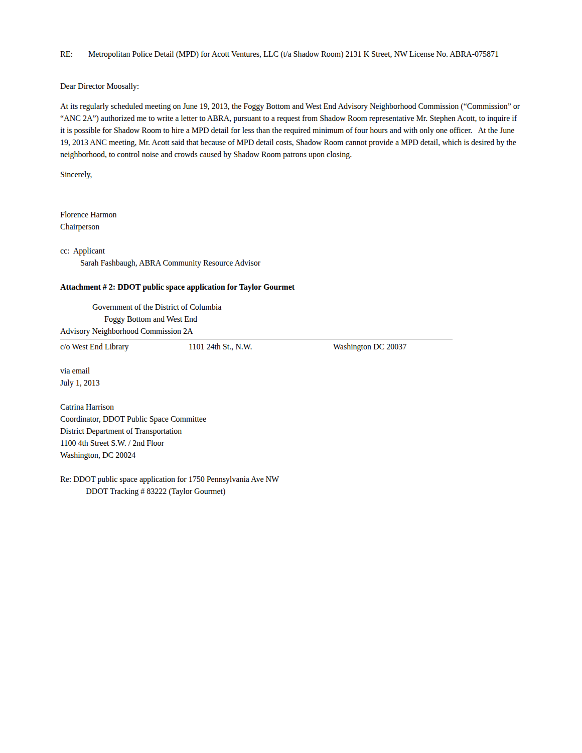RE: Metropolitan Police Detail (MPD) for Acott Ventures, LLC (t/a Shadow Room) 2131 K Street, NW License No. ABRA-075871
Dear Director Moosally:
At its regularly scheduled meeting on June 19, 2013, the Foggy Bottom and West End Advisory Neighborhood Commission (“Commission” or “ANC 2A”) authorized me to write a letter to ABRA, pursuant to a request from Shadow Room representative Mr. Stephen Acott, to inquire if it is possible for Shadow Room to hire a MPD detail for less than the required minimum of four hours and with only one officer. At the June 19, 2013 ANC meeting, Mr. Acott said that because of MPD detail costs, Shadow Room cannot provide a MPD detail, which is desired by the neighborhood, to control noise and crowds caused by Shadow Room patrons upon closing.
Sincerely,
Florence Harmon
Chairperson
cc: Applicant
Sarah Fashbaugh, ABRA Community Resource Advisor
Attachment # 2: DDOT public space application for Taylor Gourmet
Government of the District of Columbia
Foggy Bottom and West End
Advisory Neighborhood Commission 2A
c/o West End Library 1101 24th St., N.W. Washington DC 20037
via email
July 1, 2013
Catrina Harrison
Coordinator, DDOT Public Space Committee
District Department of Transportation
1100 4th Street S.W. / 2nd Floor
Washington, DC 20024
Re: DDOT public space application for 1750 Pennsylvania Ave NW
DDOT Tracking # 83222 (Taylor Gourmet)